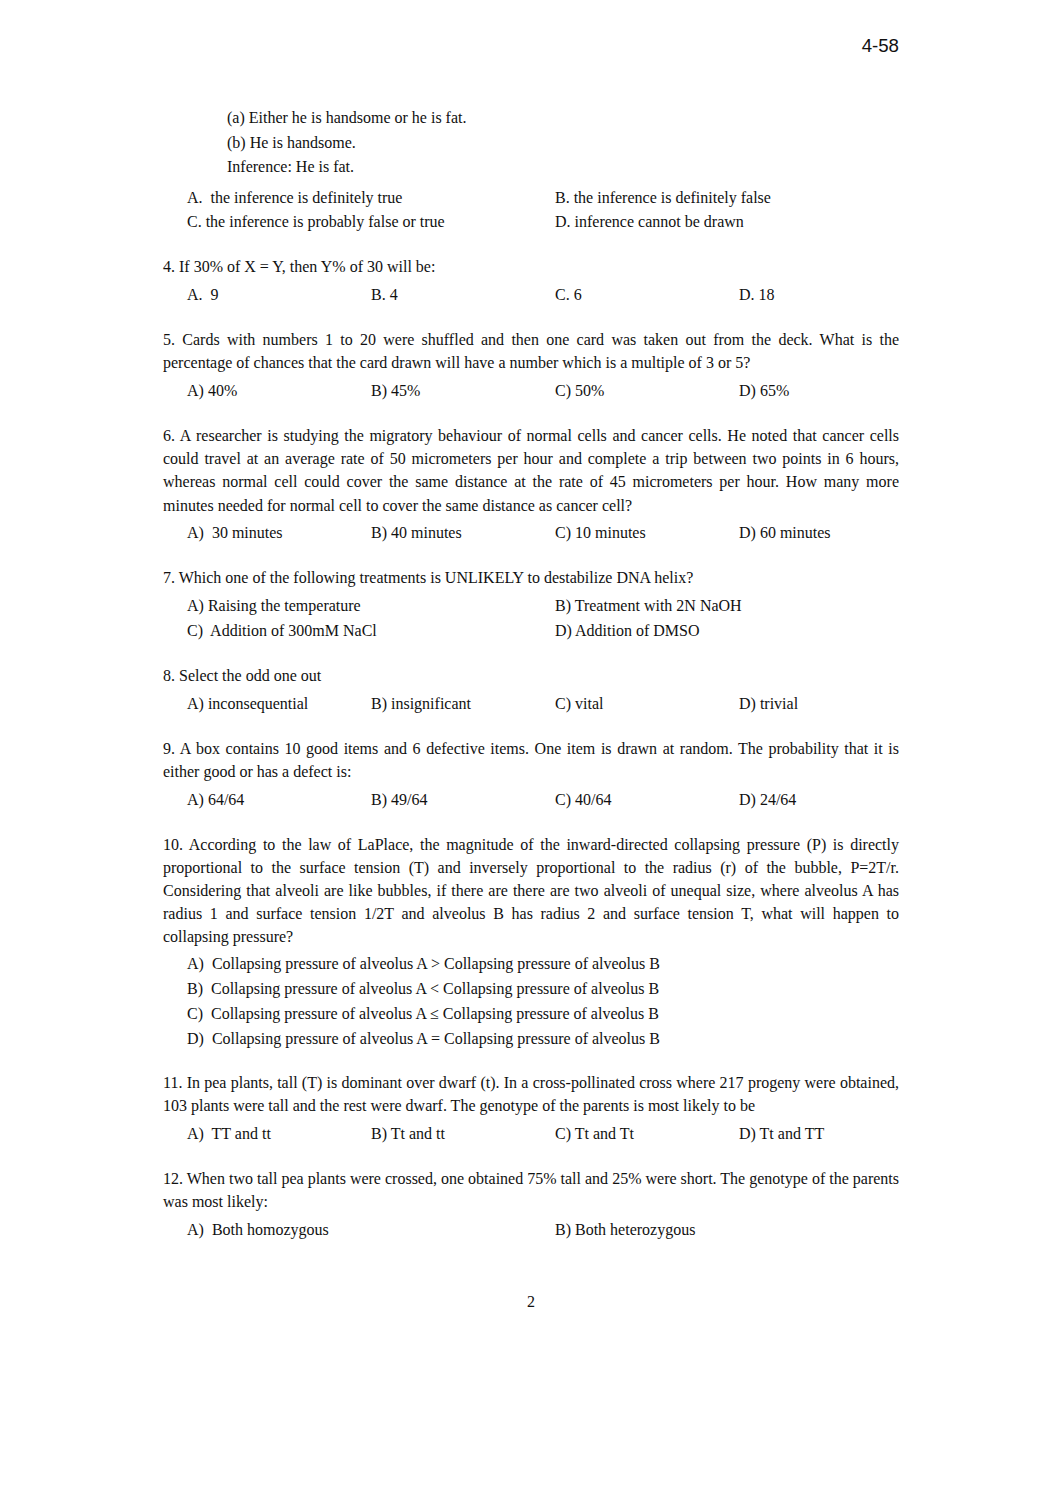4-58
(a) Either he is handsome or he is fat.
(b) He is handsome.
Inference: He is fat.
| A. the inference is definitely true | B. the inference is definitely false |
| C. the inference is probably false or true | D. inference cannot be drawn |
4. If 30% of X = Y, then Y% of 30 will be:
| A. 9 | B. 4 | C. 6 | D. 18 |
5. Cards with numbers 1 to 20 were shuffled and then one card was taken out from the deck. What is the percentage of chances that the card drawn will have a number which is a multiple of 3 or 5?
| A) 40% | B) 45% | C) 50% | D) 65% |
6. A researcher is studying the migratory behaviour of normal cells and cancer cells. He noted that cancer cells could travel at an average rate of 50 micrometers per hour and complete a trip between two points in 6 hours, whereas normal cell could cover the same distance at the rate of 45 micrometers per hour. How many more minutes needed for normal cell to cover the same distance as cancer cell?
| A) 30 minutes | B) 40 minutes | C) 10 minutes | D) 60 minutes |
7. Which one of the following treatments is UNLIKELY to destabilize DNA helix?
| A) Raising the temperature | B) Treatment with 2N NaOH |
| C) Addition of 300mM NaCl | D) Addition of DMSO |
8. Select the odd one out
| A) inconsequential | B) insignificant | C) vital | D) trivial |
9. A box contains 10 good items and 6 defective items. One item is drawn at random. The probability that it is either good or has a defect is:
| A) 64/64 | B) 49/64 | C) 40/64 | D) 24/64 |
10. According to the law of LaPlace, the magnitude of the inward-directed collapsing pressure (P) is directly proportional to the surface tension (T) and inversely proportional to the radius (r) of the bubble, P=2T/r. Considering that alveoli are like bubbles, if there are there are two alveoli of unequal size, where alveolus A has radius 1 and surface tension 1/2T and alveolus B has radius 2 and surface tension T, what will happen to collapsing pressure?
A) Collapsing pressure of alveolus A > Collapsing pressure of alveolus B
B) Collapsing pressure of alveolus A < Collapsing pressure of alveolus B
C) Collapsing pressure of alveolus A ≤ Collapsing pressure of alveolus B
D) Collapsing pressure of alveolus A = Collapsing pressure of alveolus B
11. In pea plants, tall (T) is dominant over dwarf (t). In a cross-pollinated cross where 217 progeny were obtained, 103 plants were tall and the rest were dwarf. The genotype of the parents is most likely to be
| A) TT and tt | B) Tt and tt | C) Tt and Tt | D) Tt and TT |
12. When two tall pea plants were crossed, one obtained 75% tall and 25% were short. The genotype of the parents was most likely:
| A) Both homozygous | B) Both heterozygous |
2